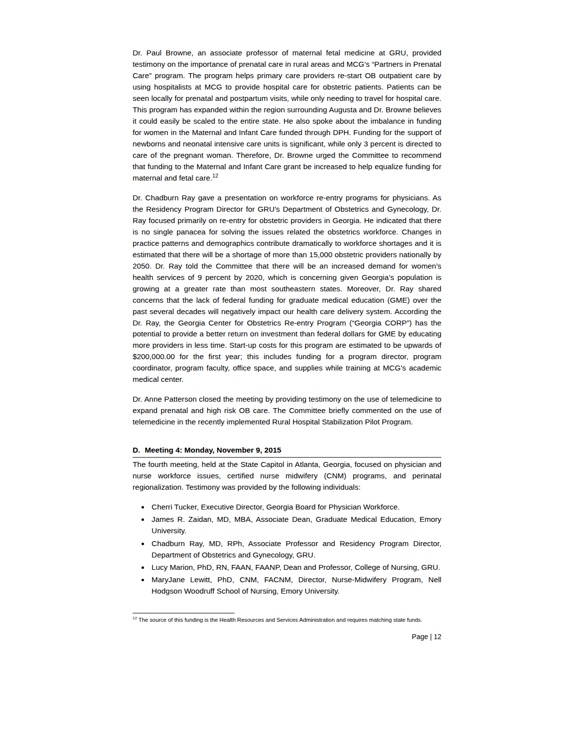Dr. Paul Browne, an associate professor of maternal fetal medicine at GRU, provided testimony on the importance of prenatal care in rural areas and MCG’s “Partners in Prenatal Care” program. The program helps primary care providers re-start OB outpatient care by using hospitalists at MCG to provide hospital care for obstetric patients. Patients can be seen locally for prenatal and postpartum visits, while only needing to travel for hospital care. This program has expanded within the region surrounding Augusta and Dr. Browne believes it could easily be scaled to the entire state. He also spoke about the imbalance in funding for women in the Maternal and Infant Care funded through DPH. Funding for the support of newborns and neonatal intensive care units is significant, while only 3 percent is directed to care of the pregnant woman. Therefore, Dr. Browne urged the Committee to recommend that funding to the Maternal and Infant Care grant be increased to help equalize funding for maternal and fetal care.12
Dr. Chadburn Ray gave a presentation on workforce re-entry programs for physicians. As the Residency Program Director for GRU’s Department of Obstetrics and Gynecology, Dr. Ray focused primarily on re-entry for obstetric providers in Georgia. He indicated that there is no single panacea for solving the issues related the obstetrics workforce. Changes in practice patterns and demographics contribute dramatically to workforce shortages and it is estimated that there will be a shortage of more than 15,000 obstetric providers nationally by 2050. Dr. Ray told the Committee that there will be an increased demand for women’s health services of 9 percent by 2020, which is concerning given Georgia’s population is growing at a greater rate than most southeastern states. Moreover, Dr. Ray shared concerns that the lack of federal funding for graduate medical education (GME) over the past several decades will negatively impact our health care delivery system. According the Dr. Ray, the Georgia Center for Obstetrics Re-entry Program (“Georgia CORP”) has the potential to provide a better return on investment than federal dollars for GME by educating more providers in less time. Start-up costs for this program are estimated to be upwards of $200,000.00 for the first year; this includes funding for a program director, program coordinator, program faculty, office space, and supplies while training at MCG’s academic medical center.
Dr. Anne Patterson closed the meeting by providing testimony on the use of telemedicine to expand prenatal and high risk OB care. The Committee briefly commented on the use of telemedicine in the recently implemented Rural Hospital Stabilization Pilot Program.
D. Meeting 4: Monday, November 9, 2015
The fourth meeting, held at the State Capitol in Atlanta, Georgia, focused on physician and nurse workforce issues, certified nurse midwifery (CNM) programs, and perinatal regionalization. Testimony was provided by the following individuals:
Cherri Tucker, Executive Director, Georgia Board for Physician Workforce.
James R. Zaidan, MD, MBA, Associate Dean, Graduate Medical Education, Emory University.
Chadburn Ray, MD, RPh, Associate Professor and Residency Program Director, Department of Obstetrics and Gynecology, GRU.
Lucy Marion, PhD, RN, FAAN, FAANP, Dean and Professor, College of Nursing, GRU.
MaryJane Lewitt, PhD, CNM, FACNM, Director, Nurse-Midwifery Program, Nell Hodgson Woodruff School of Nursing, Emory University.
12 The source of this funding is the Health Resources and Services Administration and requires matching state funds.
Page | 12